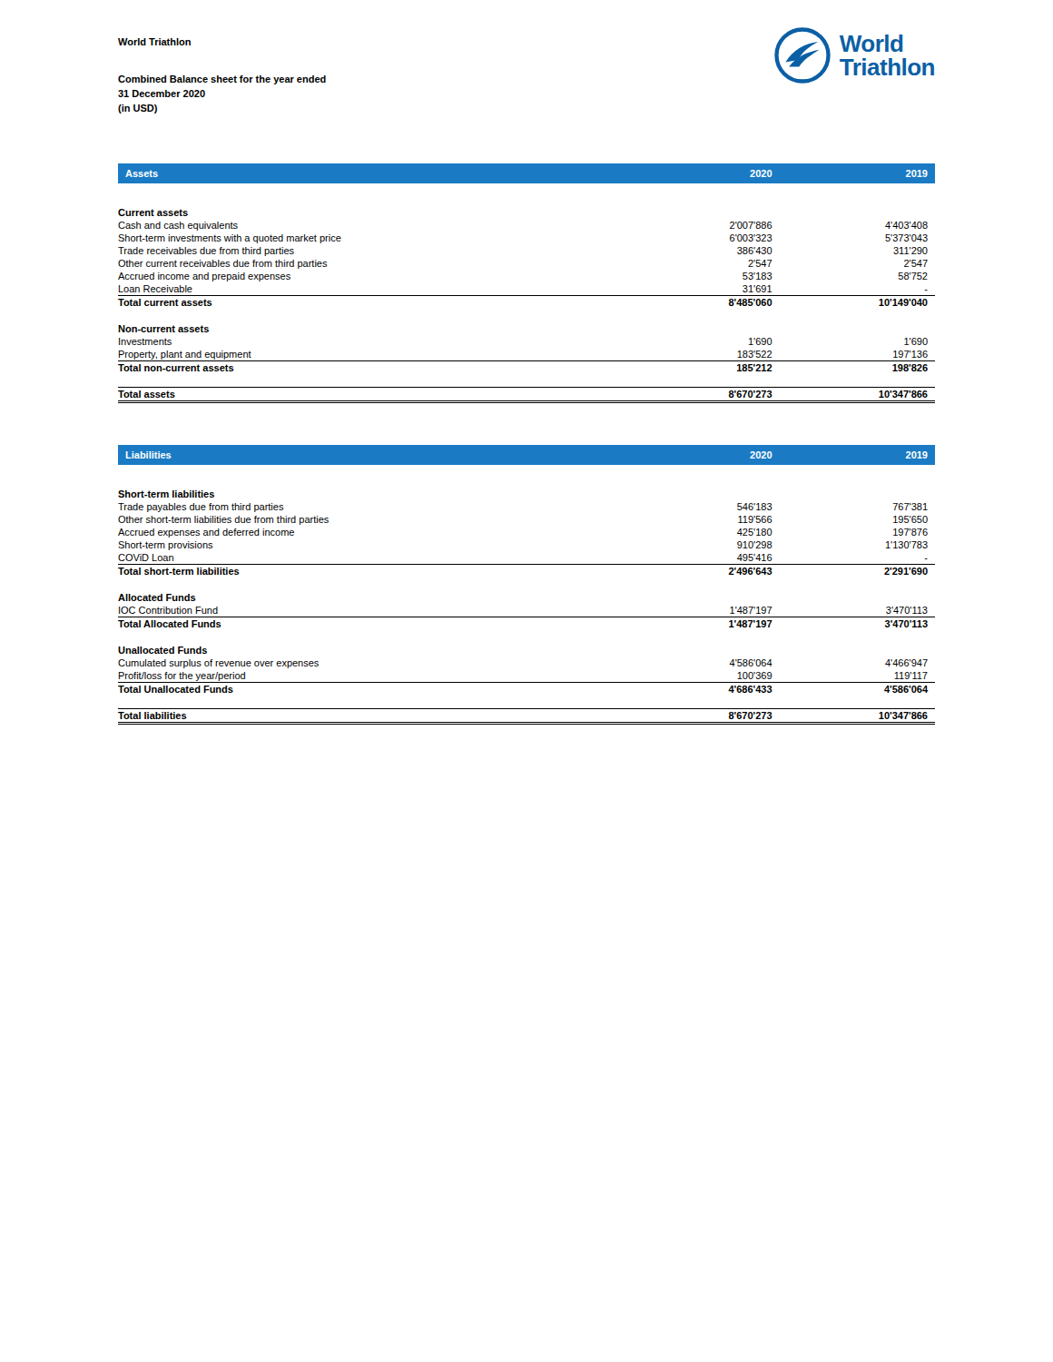World Triathlon
Combined Balance sheet for the year ended
31 December 2020
(in USD)
World
Triathlon
| Assets | 2020 | 2019 |
| --- | --- | --- |
| Current assets | | |
| Cash and cash equivalents | 2'007'886 | 4'403'408 |
| Short-term investments with a quoted market price | 6'003'323 | 5'373'043 |
| Trade receivables due from third parties | 386'430 | 311'290 |
| Other current receivables due from third parties | 2'547 | 2'547 |
| Accrued income and prepaid expenses | 53'183 | 58'752 |
| Loan Receivable | 31'691 | - |
| Total current assets | 8'485'060 | 10'149'040 |
| Non-current assets | | |
| Investments | 1'690 | 1'690 |
| Property, plant and equipment | 183'522 | 197'136 |
| Total non-current assets | 185'212 | 198'826 |
| Total assets | 8'670'273 | 10'347'866 |
| Liabilities | 2020 | 2019 |
| --- | --- | --- |
| Short-term liabilities | | |
| Trade payables due from third parties | 546'183 | 767'381 |
| Other short-term liabilities due from third parties | 119'566 | 195'650 |
| Accrued expenses and deferred income | 425'180 | 197'876 |
| Short-term provisions | 910'298 | 1'130'783 |
| COViD Loan | 495'416 | - |
| Total short-term liabilities | 2'496'643 | 2'291'690 |
| Allocated Funds | | |
| IOC Contribution Fund | 1'487'197 | 3'470'113 |
| Total Allocated Funds | 1'487'197 | 3'470'113 |
| Unallocated Funds | | |
| Cumulated surplus of revenue over expenses | 4'586'064 | 4'466'947 |
| Profit/loss for the year/period | 100'369 | 119'117 |
| Total Unallocated Funds | 4'686'433 | 4'586'064 |
| Total liabilities | 8'670'273 | 10'347'866 |